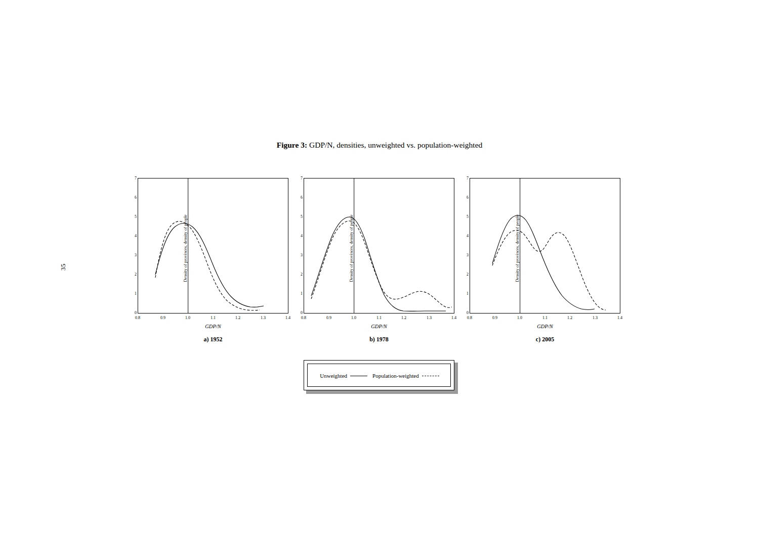35
Figure 3: GDP/N, densities, unweighted vs. population-weighted
Density of provinces, density of people
0
1
2
3
4
5
6
7
0.8
0.9
1.0
1.1
1.2
1.3
1.4
GDP/N
a) 1952
Density of provinces, density of people
0
1
2
3
4
5
6
7
0.8
0.9
1.0
1.1
1.2
1.3
1.4
GDP/N
b) 1978
Density of provinces, density of people
0
1
2
3
4
5
6
7
0.8
0.9
1.0
1.1
1.2
1.3
1.4
GDP/N
c) 2005
Unweighted Population-weighted